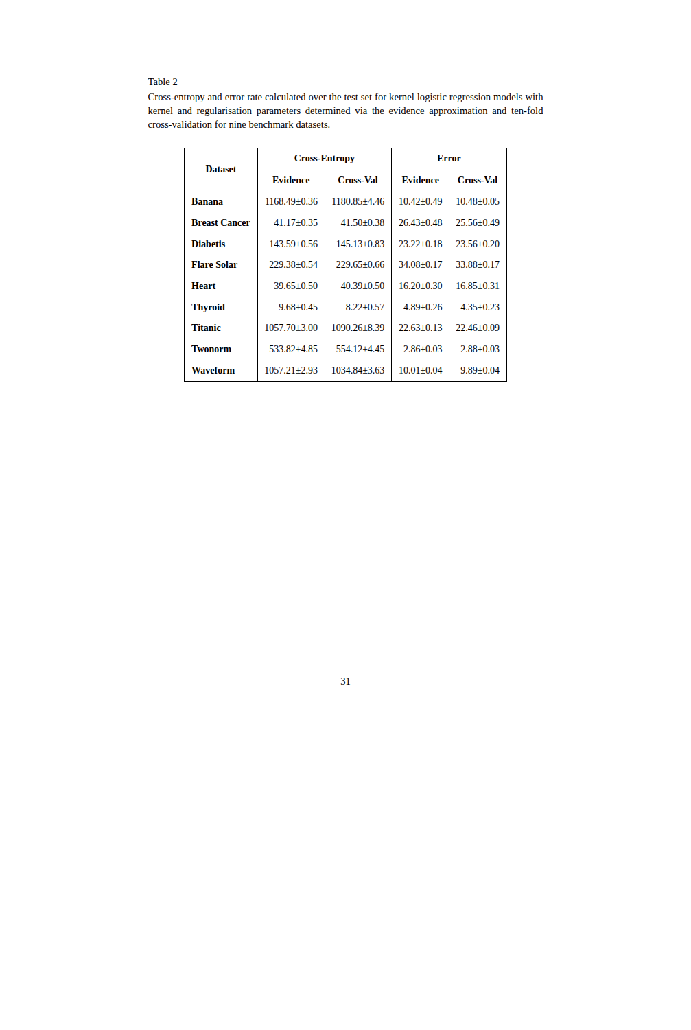Table 2 Cross-entropy and error rate calculated over the test set for kernel logistic regression models with kernel and regularisation parameters determined via the evidence approximation and ten-fold cross-validation for nine benchmark datasets.
| Dataset | Cross-Entropy | Error |
| --- | --- | --- |
| Evidence | Cross-Val | Evidence | Cross-Val |
| Banana | 1168.49±0.36 | 1180.85±4.46 | 10.42±0.49 | 10.48±0.05 |
| Breast Cancer | 41.17±0.35 | 41.50±0.38 | 26.43±0.48 | 25.56±0.49 |
| Diabetis | 143.59±0.56 | 145.13±0.83 | 23.22±0.18 | 23.56±0.20 |
| Flare Solar | 229.38±0.54 | 229.65±0.66 | 34.08±0.17 | 33.88±0.17 |
| Heart | 39.65±0.50 | 40.39±0.50 | 16.20±0.30 | 16.85±0.31 |
| Thyroid | 9.68±0.45 | 8.22±0.57 | 4.89±0.26 | 4.35±0.23 |
| Titanic | 1057.70±3.00 | 1090.26±8.39 | 22.63±0.13 | 22.46±0.09 |
| Twonorm | 533.82±4.85 | 554.12±4.45 | 2.86±0.03 | 2.88±0.03 |
| Waveform | 1057.21±2.93 | 1034.84±3.63 | 10.01±0.04 | 9.89±0.04 |
31